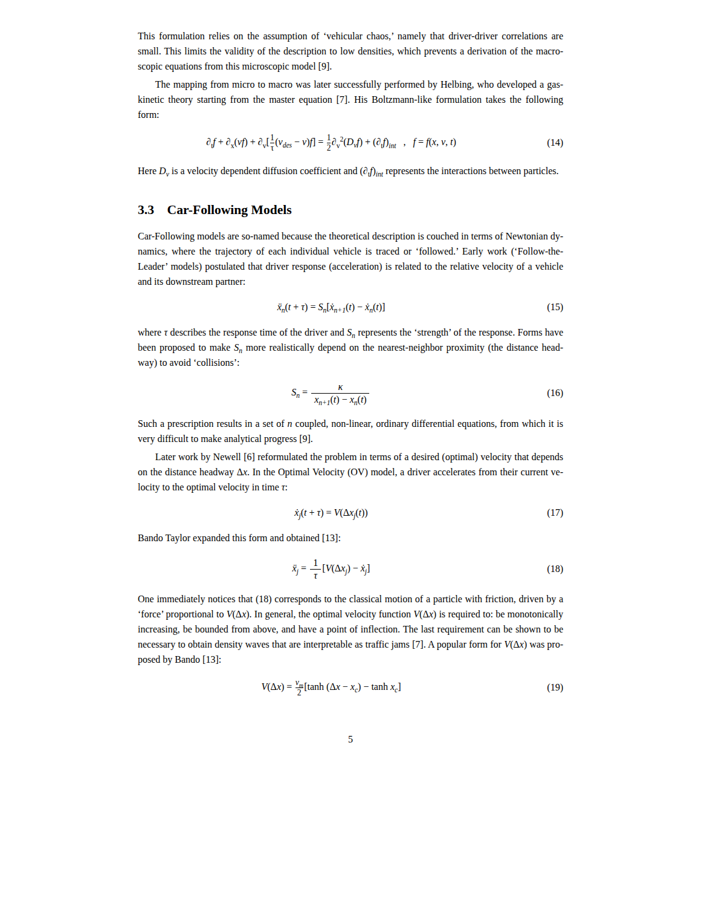This formulation relies on the assumption of ‘vehicular chaos,’ namely that driver-driver correlations are small. This limits the validity of the description to low densities, which prevents a derivation of the macroscopic equations from this microscopic model [9].
The mapping from micro to macro was later successfully performed by Helbing, who developed a gas-kinetic theory starting from the master equation [7]. His Boltzmann-like formulation takes the following form:
∂tf + ∂x(vf) + ∂v[1 τ(vdes − v)f] = 12∂v2(Dvf) + (∂tf)int , f = f(x, v, t)
(14)
Here Dv is a velocity dependent diffusion coefficient and (∂tf)int represents the interactions between particles.
3.3 Car-Following Models
Car-Following models are so-named because the theoretical description is couched in terms of Newtonian dynamics, where the trajectory of each individual vehicle is traced or ‘followed.’ Early work (‘Follow-the-Leader’ models) postulated that driver response (acceleration) is related to the relative velocity of a vehicle and its downstream partner:
ẍn(t + τ) = Sn[ẋn+1(t) − ẋn(t)]
(15)
where τ describes the response time of the driver and Sn represents the ‘strength’ of the response. Forms have been proposed to make Sn more realistically depend on the nearest-neighbor proximity (the distance headway) to avoid ‘collisions’:
Sn = κxn+1(t) − xn(t)
(16)
Such a prescription results in a set of n coupled, non-linear, ordinary differential equations, from which it is very difficult to make analytical progress [9].
Later work by Newell [6] reformulated the problem in terms of a desired (optimal) velocity that depends on the distance headway Δx. In the Optimal Velocity (OV) model, a driver accelerates from their current velocity to the optimal velocity in time τ:
ẋj(t + τ) = V(Δxj(t))
(17)
Bando Taylor expanded this form and obtained [13]:
ẍj = 1 τ[V(Δxj) − ẋj]
(18)
One immediately notices that (18) corresponds to the classical motion of a particle with friction, driven by a ‘force’ proportional to V(Δx). In general, the optimal velocity function V(Δx) is required to: be monotonically increasing, be bounded from above, and have a point of inflection. The last requirement can be shown to be necessary to obtain density waves that are interpretable as traffic jams [7]. A popular form for V(Δx) was proposed by Bando [13]:
V(Δx) = vm 2[tanh (Δx − xc) − tanh xc]
(19)
5